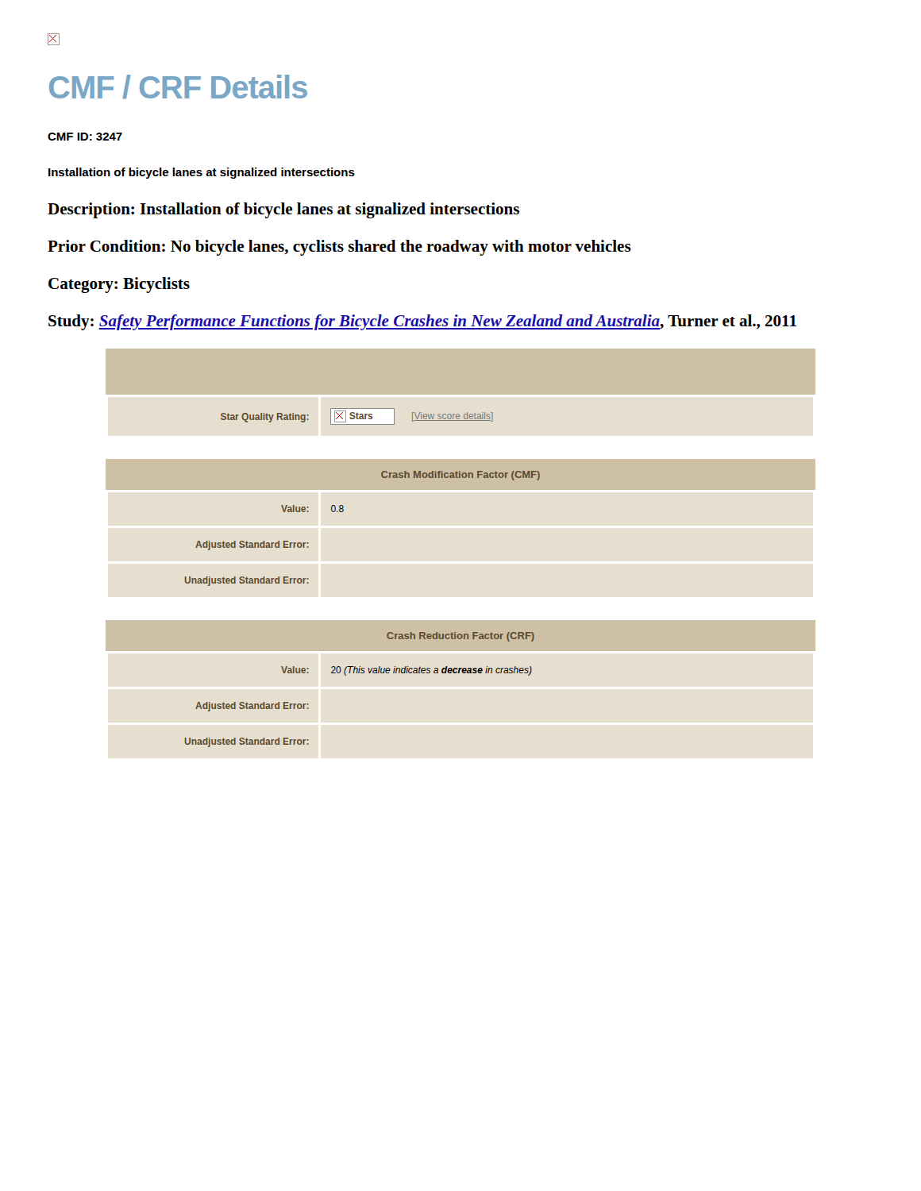CMF / CRF Details
CMF ID: 3247
Installation of bicycle lanes at signalized intersections
Description: Installation of bicycle lanes at signalized intersections
Prior Condition: No bicycle lanes, cyclists shared the roadway with motor vehicles
Category: Bicyclists
Study: Safety Performance Functions for Bicycle Crashes in New Zealand and Australia, Turner et al., 2011
| Star Quality Rating: | Stars [ View score details ] |
Crash Modification Factor (CMF)
| Value: | 0.8 |
| Adjusted Standard Error: | |
| Unadjusted Standard Error: | |
Crash Reduction Factor (CRF)
| Value: | 20 (This value indicates a decrease in crashes) |
| Adjusted Standard Error: | |
| Unadjusted Standard Error: | |